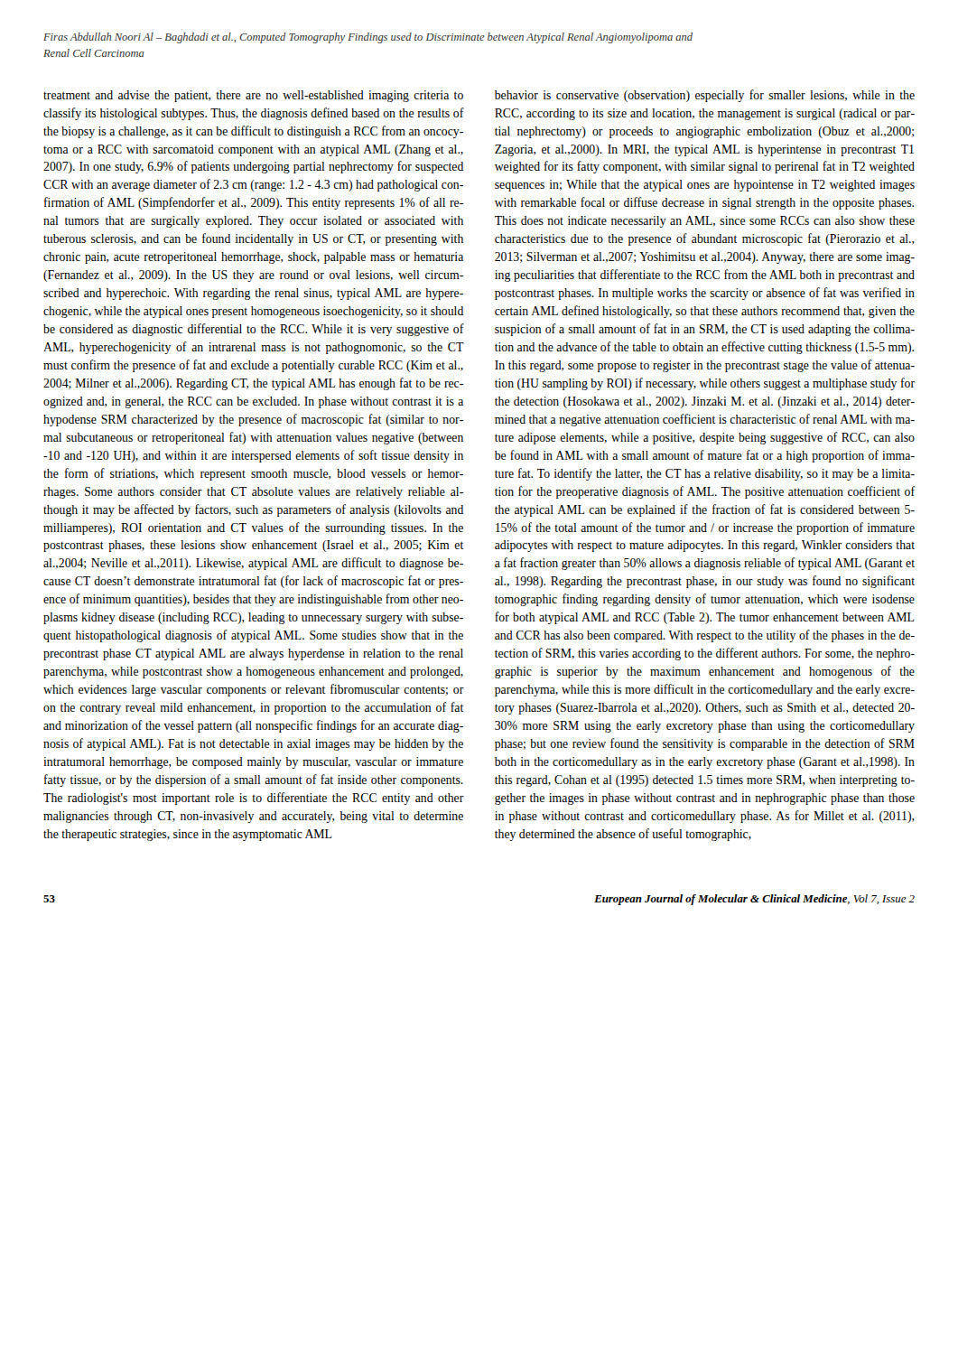Firas Abdullah Noori Al – Baghdadi et al., Computed Tomography Findings used to Discriminate between Atypical Renal Angiomyolipoma and Renal Cell Carcinoma
treatment and advise the patient, there are no well-established imaging criteria to classify its histological subtypes. Thus, the diagnosis defined based on the results of the biopsy is a challenge, as it can be difficult to distinguish a RCC from an oncocytoma or a RCC with sarcomatoid component with an atypical AML (Zhang et al., 2007). In one study, 6.9% of patients undergoing partial nephrectomy for suspected CCR with an average diameter of 2.3 cm (range: 1.2 - 4.3 cm) had pathological confirmation of AML (Simpfendorfer et al., 2009). This entity represents 1% of all renal tumors that are surgically explored. They occur isolated or associated with tuberous sclerosis, and can be found incidentally in US or CT, or presenting with chronic pain, acute retroperitoneal hemorrhage, shock, palpable mass or hematuria (Fernandez et al., 2009). In the US they are round or oval lesions, well circumscribed and hyperechoic. With regarding the renal sinus, typical AML are hyperechogenic, while the atypical ones present homogeneous isoechogenicity, so it should be considered as diagnostic differential to the RCC. While it is very suggestive of AML, hyperechogenicity of an intrarenal mass is not pathognomonic, so the CT must confirm the presence of fat and exclude a potentially curable RCC (Kim et al., 2004; Milner et al.,2006). Regarding CT, the typical AML has enough fat to be recognized and, in general, the RCC can be excluded. In phase without contrast it is a hypodense SRM characterized by the presence of macroscopic fat (similar to normal subcutaneous or retroperitoneal fat) with attenuation values negative (between -10 and -120 UH), and within it are interspersed elements of soft tissue density in the form of striations, which represent smooth muscle, blood vessels or hemorrhages. Some authors consider that CT absolute values are relatively reliable although it may be affected by factors, such as parameters of analysis (kilovolts and milliamperes), ROI orientation and CT values of the surrounding tissues. In the postcontrast phases, these lesions show enhancement (Israel et al., 2005; Kim et al.,2004; Neville et al.,2011). Likewise, atypical AML are difficult to diagnose because CT doesn’t demonstrate intratumoral fat (for lack of macroscopic fat or presence of minimum quantities), besides that they are indistinguishable from other neoplasms kidney disease (including RCC), leading to unnecessary surgery with subsequent histopathological diagnosis of atypical AML. Some studies show that in the precontrast phase CT atypical AML are always hyperdense in relation to the renal parenchyma, while postcontrast show a homogeneous enhancement and prolonged, which evidences large vascular components or relevant fibromuscular contents; or on the contrary reveal mild enhancement, in proportion to the accumulation of fat and minorization of the vessel pattern (all nonspecific findings for an accurate diagnosis of atypical AML). Fat is not detectable in axial images may be hidden by the intratumoral hemorrhage, be composed mainly by muscular, vascular or immature fatty tissue, or by the dispersion of a small amount of fat inside other components. The radiologist's most important role is to differentiate the RCC entity and other malignancies through CT, non-invasively and accurately, being vital to determine the therapeutic strategies, since in the asymptomatic AML
behavior is conservative (observation) especially for smaller lesions, while in the RCC, according to its size and location, the management is surgical (radical or partial nephrectomy) or proceeds to angiographic embolization (Obuz et al.,2000; Zagoria, et al.,2000). In MRI, the typical AML is hyperintense in precontrast T1 weighted for its fatty component, with similar signal to perirenal fat in T2 weighted sequences in; While that the atypical ones are hypointense in T2 weighted images with remarkable focal or diffuse decrease in signal strength in the opposite phases. This does not indicate necessarily an AML, since some RCCs can also show these characteristics due to the presence of abundant microscopic fat (Pierorazio et al., 2013; Silverman et al.,2007; Yoshimitsu et al.,2004). Anyway, there are some imaging peculiarities that differentiate to the RCC from the AML both in precontrast and postcontrast phases. In multiple works the scarcity or absence of fat was verified in certain AML defined histologically, so that these authors recommend that, given the suspicion of a small amount of fat in an SRM, the CT is used adapting the collimation and the advance of the table to obtain an effective cutting thickness (1.5-5 mm). In this regard, some propose to register in the precontrast stage the value of attenuation (HU sampling by ROI) if necessary, while others suggest a multiphase study for the detection (Hosokawa et al., 2002). Jinzaki M. et al. (Jinzaki et al., 2014) determined that a negative attenuation coefficient is characteristic of renal AML with mature adipose elements, while a positive, despite being suggestive of RCC, can also be found in AML with a small amount of mature fat or a high proportion of immature fat. To identify the latter, the CT has a relative disability, so it may be a limitation for the preoperative diagnosis of AML. The positive attenuation coefficient of the atypical AML can be explained if the fraction of fat is considered between 5-15% of the total amount of the tumor and / or increase the proportion of immature adipocytes with respect to mature adipocytes. In this regard, Winkler considers that a fat fraction greater than 50% allows a diagnosis reliable of typical AML (Garant et al., 1998). Regarding the precontrast phase, in our study was found no significant tomographic finding regarding density of tumor attenuation, which were isodense for both atypical AML and RCC (Table 2). The tumor enhancement between AML and CCR has also been compared. With respect to the utility of the phases in the detection of SRM, this varies according to the different authors. For some, the nephrographic is superior by the maximum enhancement and homogenous of the parenchyma, while this is more difficult in the corticomedullary and the early excretory phases (Suarez-Ibarrola et al.,2020). Others, such as Smith et al., detected 20-30% more SRM using the early excretory phase than using the corticomedullary phase; but one review found the sensitivity is comparable in the detection of SRM both in the corticomedullary as in the early excretory phase (Garant et al.,1998). In this regard, Cohan et al (1995) detected 1.5 times more SRM, when interpreting together the images in phase without contrast and in nephrographic phase than those in phase without contrast and corticomedullary phase. As for Millet et al. (2011), they determined the absence of useful tomographic,
53 European Journal of Molecular & Clinical Medicine, Vol 7, Issue 2